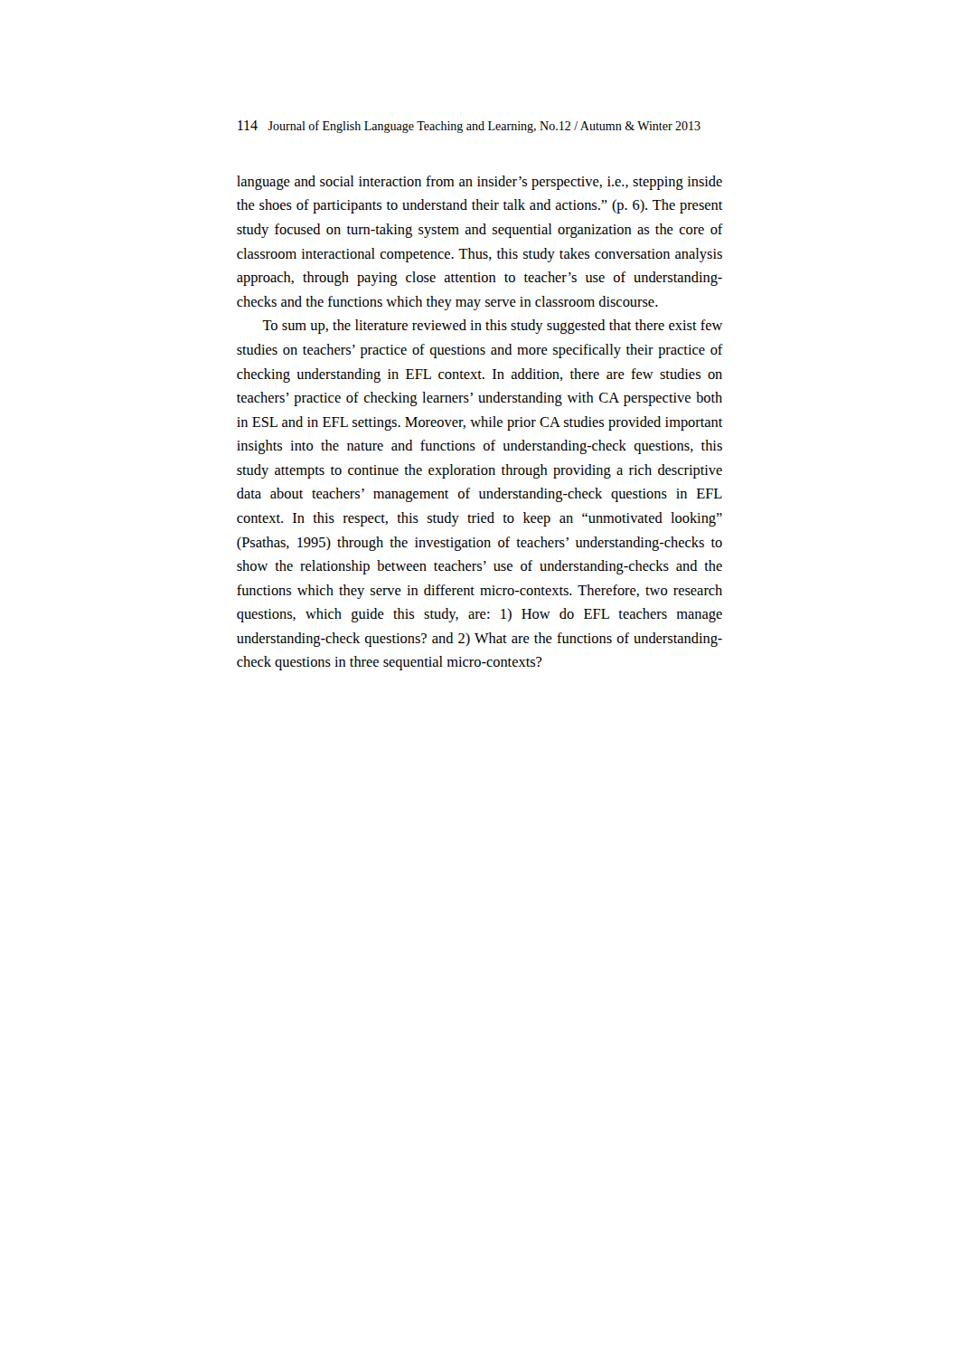114 Journal of English Language Teaching and Learning, No.12 / Autumn & Winter 2013
language and social interaction from an insider’s perspective, i.e., stepping inside the shoes of participants to understand their talk and actions.” (p. 6). The present study focused on turn-taking system and sequential organization as the core of classroom interactional competence. Thus, this study takes conversation analysis approach, through paying close attention to teacher’s use of understanding-checks and the functions which they may serve in classroom discourse.
To sum up, the literature reviewed in this study suggested that there exist few studies on teachers’ practice of questions and more specifically their practice of checking understanding in EFL context. In addition, there are few studies on teachers’ practice of checking learners’ understanding with CA perspective both in ESL and in EFL settings. Moreover, while prior CA studies provided important insights into the nature and functions of understanding-check questions, this study attempts to continue the exploration through providing a rich descriptive data about teachers’ management of understanding-check questions in EFL context. In this respect, this study tried to keep an “unmotivated looking” (Psathas, 1995) through the investigation of teachers’ understanding-checks to show the relationship between teachers’ use of understanding-checks and the functions which they serve in different micro-contexts. Therefore, two research questions, which guide this study, are: 1) How do EFL teachers manage understanding-check questions? and 2) What are the functions of understanding-check questions in three sequential micro-contexts?